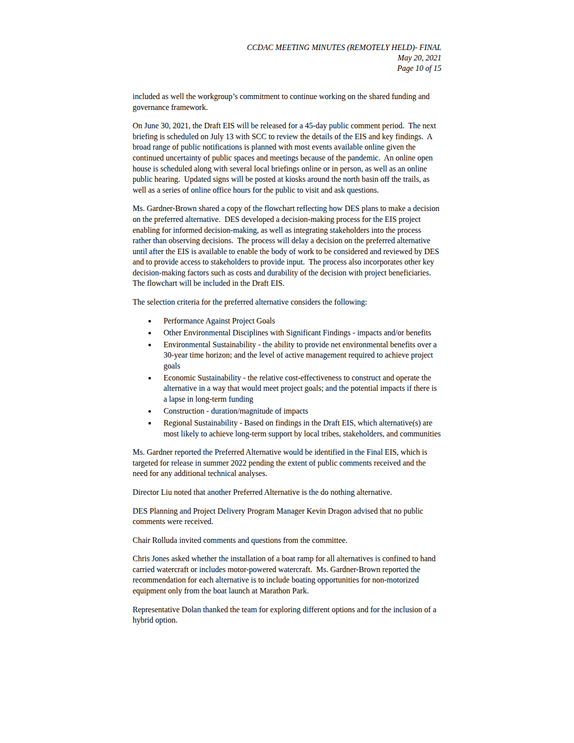CCDAC MEETING MINUTES (REMOTELY HELD)- FINAL
May 20, 2021
Page 10 of 15
included as well the workgroup’s commitment to continue working on the shared funding and governance framework.
On June 30, 2021, the Draft EIS will be released for a 45-day public comment period. The next briefing is scheduled on July 13 with SCC to review the details of the EIS and key findings. A broad range of public notifications is planned with most events available online given the continued uncertainty of public spaces and meetings because of the pandemic. An online open house is scheduled along with several local briefings online or in person, as well as an online public hearing. Updated signs will be posted at kiosks around the north basin off the trails, as well as a series of online office hours for the public to visit and ask questions.
Ms. Gardner-Brown shared a copy of the flowchart reflecting how DES plans to make a decision on the preferred alternative. DES developed a decision-making process for the EIS project enabling for informed decision-making, as well as integrating stakeholders into the process rather than observing decisions. The process will delay a decision on the preferred alternative until after the EIS is available to enable the body of work to be considered and reviewed by DES and to provide access to stakeholders to provide input. The process also incorporates other key decision-making factors such as costs and durability of the decision with project beneficiaries. The flowchart will be included in the Draft EIS.
The selection criteria for the preferred alternative considers the following:
Performance Against Project Goals
Other Environmental Disciplines with Significant Findings - impacts and/or benefits
Environmental Sustainability - the ability to provide net environmental benefits over a 30-year time horizon; and the level of active management required to achieve project goals
Economic Sustainability - the relative cost-effectiveness to construct and operate the alternative in a way that would meet project goals; and the potential impacts if there is a lapse in long-term funding
Construction - duration/magnitude of impacts
Regional Sustainability - Based on findings in the Draft EIS, which alternative(s) are most likely to achieve long-term support by local tribes, stakeholders, and communities
Ms. Gardner reported the Preferred Alternative would be identified in the Final EIS, which is targeted for release in summer 2022 pending the extent of public comments received and the need for any additional technical analyses.
Director Liu noted that another Preferred Alternative is the do nothing alternative.
DES Planning and Project Delivery Program Manager Kevin Dragon advised that no public comments were received.
Chair Rolluda invited comments and questions from the committee.
Chris Jones asked whether the installation of a boat ramp for all alternatives is confined to hand carried watercraft or includes motor-powered watercraft. Ms. Gardner-Brown reported the recommendation for each alternative is to include boating opportunities for non-motorized equipment only from the boat launch at Marathon Park.
Representative Dolan thanked the team for exploring different options and for the inclusion of a hybrid option.